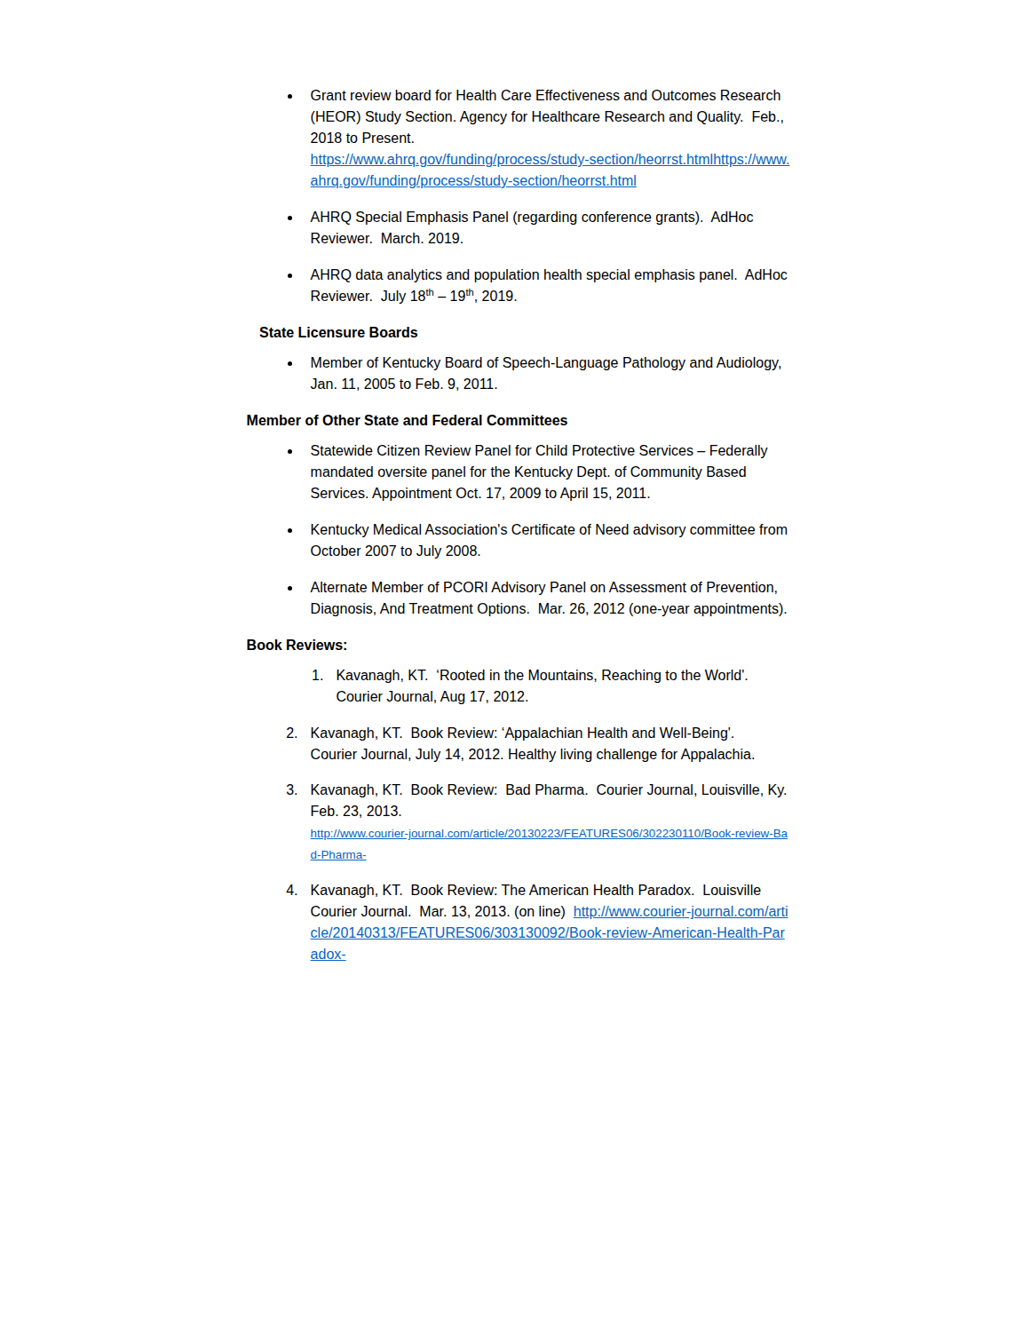Grant review board for Health Care Effectiveness and Outcomes Research (HEOR) Study Section. Agency for Healthcare Research and Quality. Feb., 2018 to Present.
https://www.ahrq.gov/funding/process/study-section/heorrst.html https://www.ahrq.gov/funding/process/study-section/heorrst.html
AHRQ Special Emphasis Panel (regarding conference grants). AdHoc Reviewer. March. 2019.
AHRQ data analytics and population health special emphasis panel. AdHoc Reviewer. July 18th – 19th, 2019.
State Licensure Boards
Member of Kentucky Board of Speech-Language Pathology and Audiology, Jan. 11, 2005 to Feb. 9, 2011.
Member of Other State and Federal Committees
Statewide Citizen Review Panel for Child Protective Services – Federally mandated oversite panel for the Kentucky Dept. of Community Based Services. Appointment Oct. 17, 2009 to April 15, 2011.
Kentucky Medical Association's Certificate of Need advisory committee from October 2007 to July 2008.
Alternate Member of PCORI Advisory Panel on Assessment of Prevention, Diagnosis, And Treatment Options. Mar. 26, 2012 (one-year appointments).
Book Reviews:
Kavanagh, KT. ‘Rooted in the Mountains, Reaching to the World'. Courier Journal, Aug 17, 2012.
Kavanagh, KT. Book Review: ‘Appalachian Health and Well-Being'. Courier Journal, July 14, 2012. Healthy living challenge for Appalachia.
Kavanagh, KT. Book Review: Bad Pharma. Courier Journal, Louisville, Ky. Feb. 23, 2013.
http://www.courier-journal.com/article/20130223/FEATURES06/302230110/Book-review-Bad-Pharma-
Kavanagh, KT. Book Review: The American Health Paradox. Louisville Courier Journal. Mar. 13, 2013. (on line) http://www.courier-journal.com/article/20140313/FEATURES06/303130092/Book-review-American-Health-Paradox-